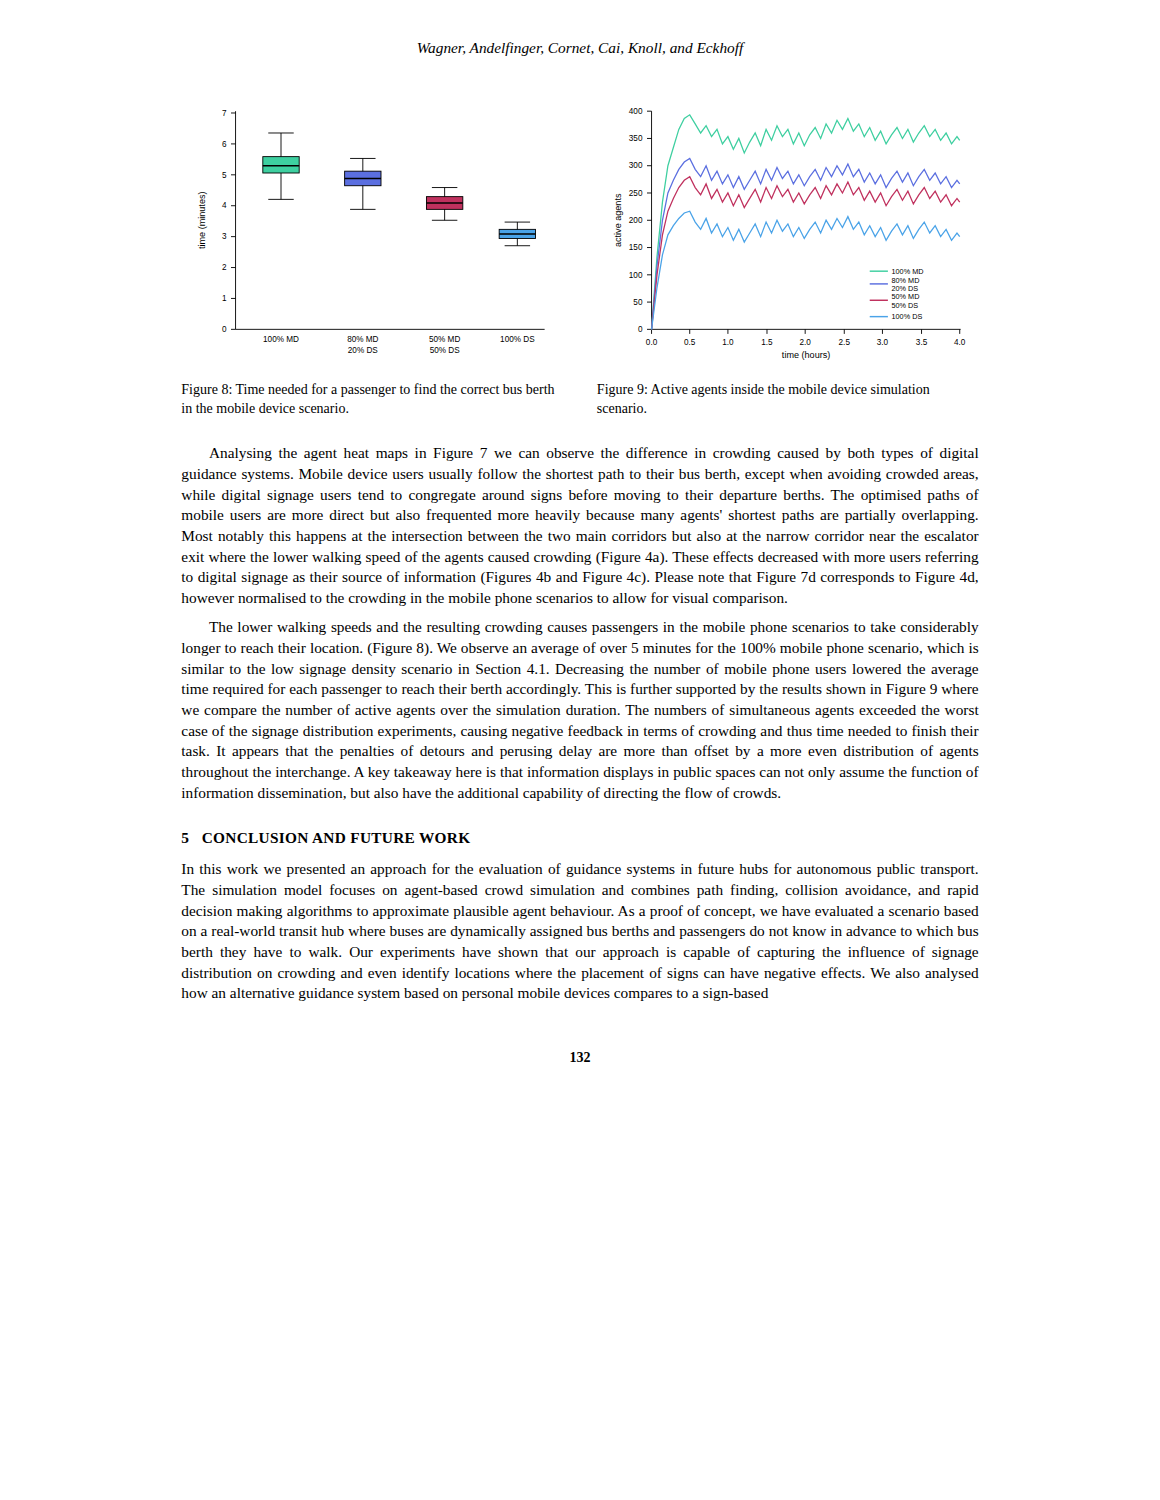Wagner, Andelfinger, Cornet, Cai, Knoll, and Eckhoff
0 1 2 3 4 5 6 7 time (minutes) 100% MD 80% MD 20% DS 50% MD 50% DS 100% DS
Figure 8: Time needed for a passenger to find the correct bus berth in the mobile device scenario.
0 50 100 150 200 250 300 350 400 active agents 0.0 0.5 1.0 1.5 2.0 2.5 3.0 3.5 4.0 time (hours) 100% MD 80% MD 20% DS 50% MD 50% DS 100% DS
Figure 9: Active agents inside the mobile device simulation scenario.
Analysing the agent heat maps in Figure 7 we can observe the difference in crowding caused by both types of digital guidance systems. Mobile device users usually follow the shortest path to their bus berth, except when avoiding crowded areas, while digital signage users tend to congregate around signs before moving to their departure berths. The optimised paths of mobile users are more direct but also frequented more heavily because many agents' shortest paths are partially overlapping. Most notably this happens at the intersection between the two main corridors but also at the narrow corridor near the escalator exit where the lower walking speed of the agents caused crowding (Figure 4a). These effects decreased with more users referring to digital signage as their source of information (Figures 4b and Figure 4c). Please note that Figure 7d corresponds to Figure 4d, however normalised to the crowding in the mobile phone scenarios to allow for visual comparison.
The lower walking speeds and the resulting crowding causes passengers in the mobile phone scenarios to take considerably longer to reach their location. (Figure 8). We observe an average of over 5 minutes for the 100% mobile phone scenario, which is similar to the low signage density scenario in Section 4.1. Decreasing the number of mobile phone users lowered the average time required for each passenger to reach their berth accordingly. This is further supported by the results shown in Figure 9 where we compare the number of active agents over the simulation duration. The numbers of simultaneous agents exceeded the worst case of the signage distribution experiments, causing negative feedback in terms of crowding and thus time needed to finish their task. It appears that the penalties of detours and perusing delay are more than offset by a more even distribution of agents throughout the interchange. A key takeaway here is that information displays in public spaces can not only assume the function of information dissemination, but also have the additional capability of directing the flow of crowds.
5 Conclusion and Future Work
In this work we presented an approach for the evaluation of guidance systems in future hubs for autonomous public transport. The simulation model focuses on agent-based crowd simulation and combines path finding, collision avoidance, and rapid decision making algorithms to approximate plausible agent behaviour. As a proof of concept, we have evaluated a scenario based on a real-world transit hub where buses are dynamically assigned bus berths and passengers do not know in advance to which bus berth they have to walk. Our experiments have shown that our approach is capable of capturing the influence of signage distribution on crowding and even identify locations where the placement of signs can have negative effects. We also analysed how an alternative guidance system based on personal mobile devices compares to a sign-based
132